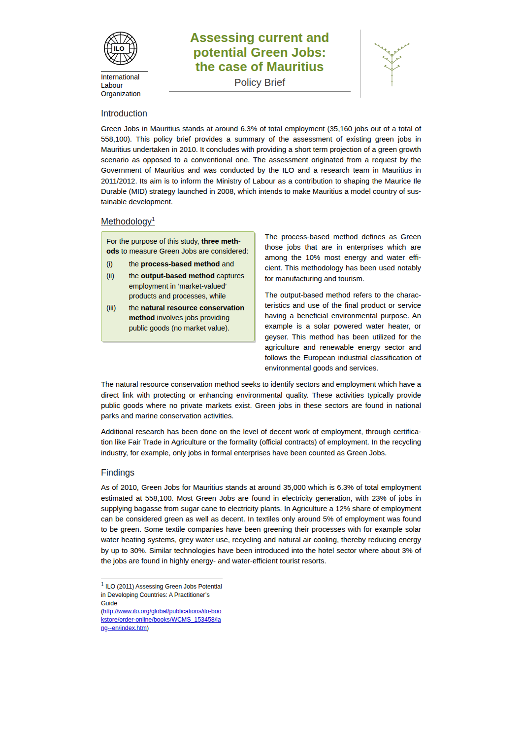ILO
International
Labour
Organization
Assessing current and potential Green Jobs:
the case of Mauritius
Policy Brief
Introduction
Green Jobs in Mauritius stands at around 6.3% of total employment (35,160 jobs out of a total of 558,100). This policy brief provides a summary of the assessment of existing green jobs in Mauritius undertaken in 2010. It concludes with providing a short term projection of a green growth scenario as opposed to a conventional one. The assessment originated from a request by the Government of Mauritius and was conducted by the ILO and a research team in Mauritius in 2011/2012. Its aim is to inform the Ministry of Labour as a contribution to shaping the Maurice Ile Durable (MID) strategy launched in 2008, which intends to make Mauritius a model country of sustainable development.
Methodology1
For the purpose of this study, three methods to measure Green Jobs are considered:
(i) the process-based method and
(ii) the output-based method captures employment in ‘market-valued’ products and processes, while
(iii) the natural resource conservation method involves jobs providing public goods (no market value).
The process-based method defines as Green those jobs that are in enterprises which are among the 10% most energy and water efficient. This methodology has been used notably for manufacturing and tourism.
The output-based method refers to the characteristics and use of the final product or service having a beneficial environmental purpose. An example is a solar powered water heater, or geyser. This method has been utilized for the agriculture and renewable energy sector and follows the European industrial classification of environmental goods and services.
The natural resource conservation method seeks to identify sectors and employment which have a direct link with protecting or enhancing environmental quality. These activities typically provide public goods where no private markets exist. Green jobs in these sectors are found in national parks and marine conservation activities.
Additional research has been done on the level of decent work of employment, through certification like Fair Trade in Agriculture or the formality (official contracts) of employment. In the recycling industry, for example, only jobs in formal enterprises have been counted as Green Jobs.
Findings
As of 2010, Green Jobs for Mauritius stands at around 35,000 which is 6.3% of total employment estimated at 558,100. Most Green Jobs are found in electricity generation, with 23% of jobs in supplying bagasse from sugar cane to electricity plants. In Agriculture a 12% share of employment can be considered green as well as decent. In textiles only around 5% of employment was found to be green. Some textile companies have been greening their processes with for example solar water heating systems, grey water use, recycling and natural air cooling, thereby reducing energy by up to 30%. Similar technologies have been introduced into the hotel sector where about 3% of the jobs are found in highly energy- and water-efficient tourist resorts.
1 ILO (2011) Assessing Green Jobs Potential in Developing Countries: A Practitioner’s Guide
(http://www.ilo.org/global/publications/ilo-bookstore/order-online/books/WCMS_153458/lang--en/index.htm)